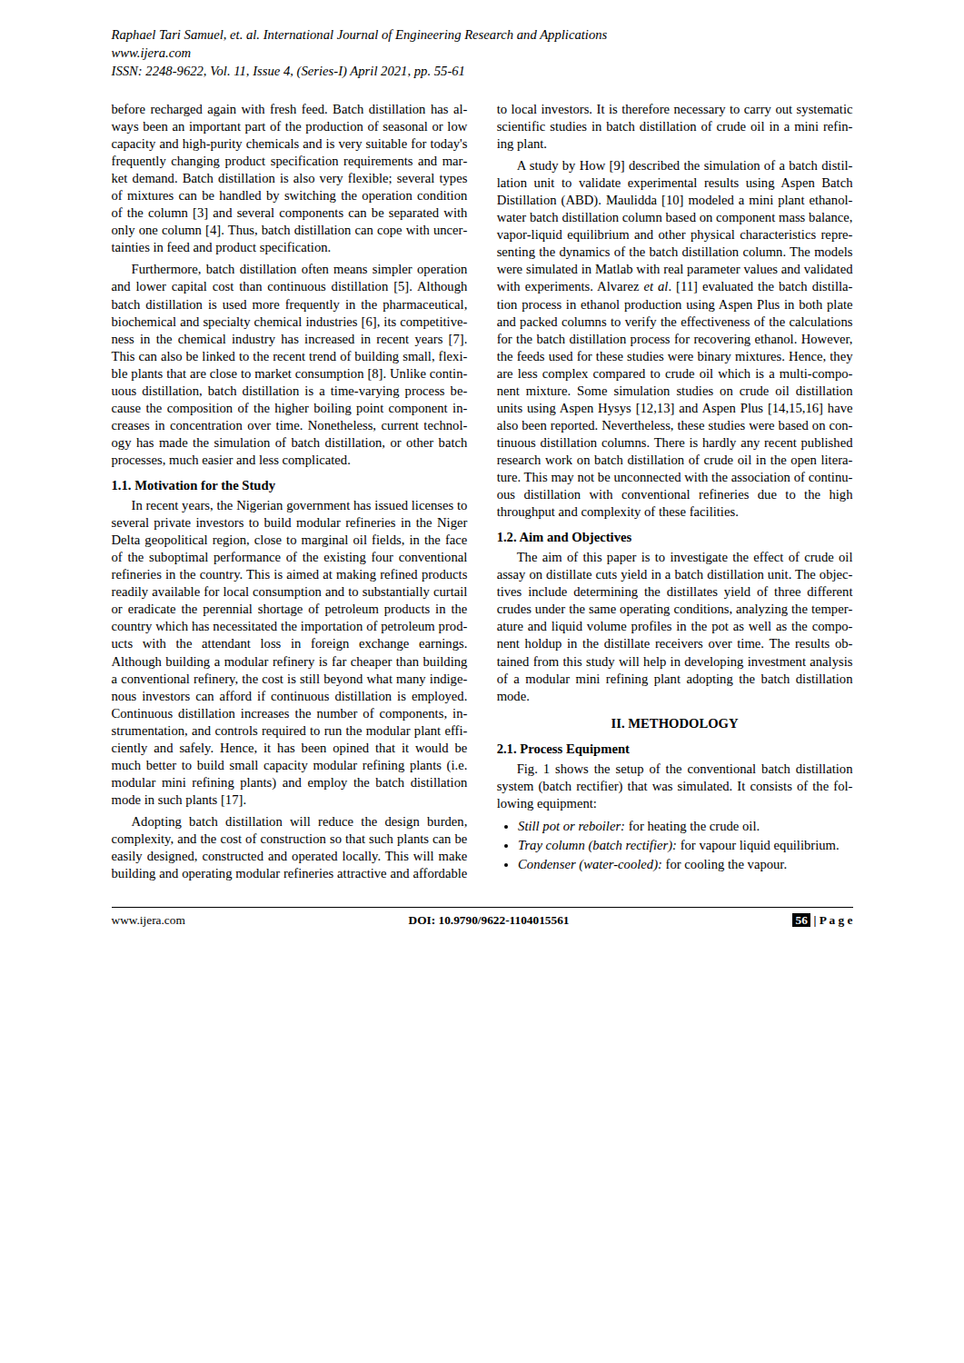Raphael Tari Samuel, et. al. International Journal of Engineering Research and Applications www.ijera.com ISSN: 2248-9622, Vol. 11, Issue 4, (Series-I) April 2021, pp. 55-61
before recharged again with fresh feed. Batch distillation has always been an important part of the production of seasonal or low capacity and high-purity chemicals and is very suitable for today's frequently changing product specification requirements and market demand. Batch distillation is also very flexible; several types of mixtures can be handled by switching the operation condition of the column [3] and several components can be separated with only one column [4]. Thus, batch distillation can cope with uncertainties in feed and product specification.
Furthermore, batch distillation often means simpler operation and lower capital cost than continuous distillation [5]. Although batch distillation is used more frequently in the pharmaceutical, biochemical and specialty chemical industries [6], its competitiveness in the chemical industry has increased in recent years [7]. This can also be linked to the recent trend of building small, flexible plants that are close to market consumption [8]. Unlike continuous distillation, batch distillation is a time-varying process because the composition of the higher boiling point component increases in concentration over time. Nonetheless, current technology has made the simulation of batch distillation, or other batch processes, much easier and less complicated.
1.1. Motivation for the Study
In recent years, the Nigerian government has issued licenses to several private investors to build modular refineries in the Niger Delta geopolitical region, close to marginal oil fields, in the face of the suboptimal performance of the existing four conventional refineries in the country. This is aimed at making refined products readily available for local consumption and to substantially curtail or eradicate the perennial shortage of petroleum products in the country which has necessitated the importation of petroleum products with the attendant loss in foreign exchange earnings. Although building a modular refinery is far cheaper than building a conventional refinery, the cost is still beyond what many indigenous investors can afford if continuous distillation is employed. Continuous distillation increases the number of components, instrumentation, and controls required to run the modular plant efficiently and safely. Hence, it has been opined that it would be much better to build small capacity modular refining plants (i.e. modular mini refining plants) and employ the batch distillation mode in such plants [17].
Adopting batch distillation will reduce the design burden, complexity, and the cost of construction so that such plants can be easily designed, constructed and operated locally. This will make building and operating modular refineries attractive and affordable to local investors. It is therefore necessary to carry out systematic scientific studies in batch distillation of crude oil in a mini refining plant.
A study by How [9] described the simulation of a batch distillation unit to validate experimental results using Aspen Batch Distillation (ABD). Maulidda [10] modeled a mini plant ethanol-water batch distillation column based on component mass balance, vapor-liquid equilibrium and other physical characteristics representing the dynamics of the batch distillation column. The models were simulated in Matlab with real parameter values and validated with experiments. Alvarez et al. [11] evaluated the batch distillation process in ethanol production using Aspen Plus in both plate and packed columns to verify the effectiveness of the calculations for the batch distillation process for recovering ethanol. However, the feeds used for these studies were binary mixtures. Hence, they are less complex compared to crude oil which is a multi-component mixture. Some simulation studies on crude oil distillation units using Aspen Hysys [12,13] and Aspen Plus [14,15,16] have also been reported. Nevertheless, these studies were based on continuous distillation columns. There is hardly any recent published research work on batch distillation of crude oil in the open literature. This may not be unconnected with the association of continuous distillation with conventional refineries due to the high throughput and complexity of these facilities.
1.2. Aim and Objectives
The aim of this paper is to investigate the effect of crude oil assay on distillate cuts yield in a batch distillation unit. The objectives include determining the distillates yield of three different crudes under the same operating conditions, analyzing the temperature and liquid volume profiles in the pot as well as the component holdup in the distillate receivers over time. The results obtained from this study will help in developing investment analysis of a modular mini refining plant adopting the batch distillation mode.
II. Methodology
2.1. Process Equipment
Fig. 1 shows the setup of the conventional batch distillation system (batch rectifier) that was simulated. It consists of the following equipment:
Still pot or reboiler: for heating the crude oil.
Tray column (batch rectifier): for vapour liquid equilibrium.
Condenser (water-cooled): for cooling the vapour.
www.ijera.com DOI: 10.9790/9622-1104015561 56 | P a g e